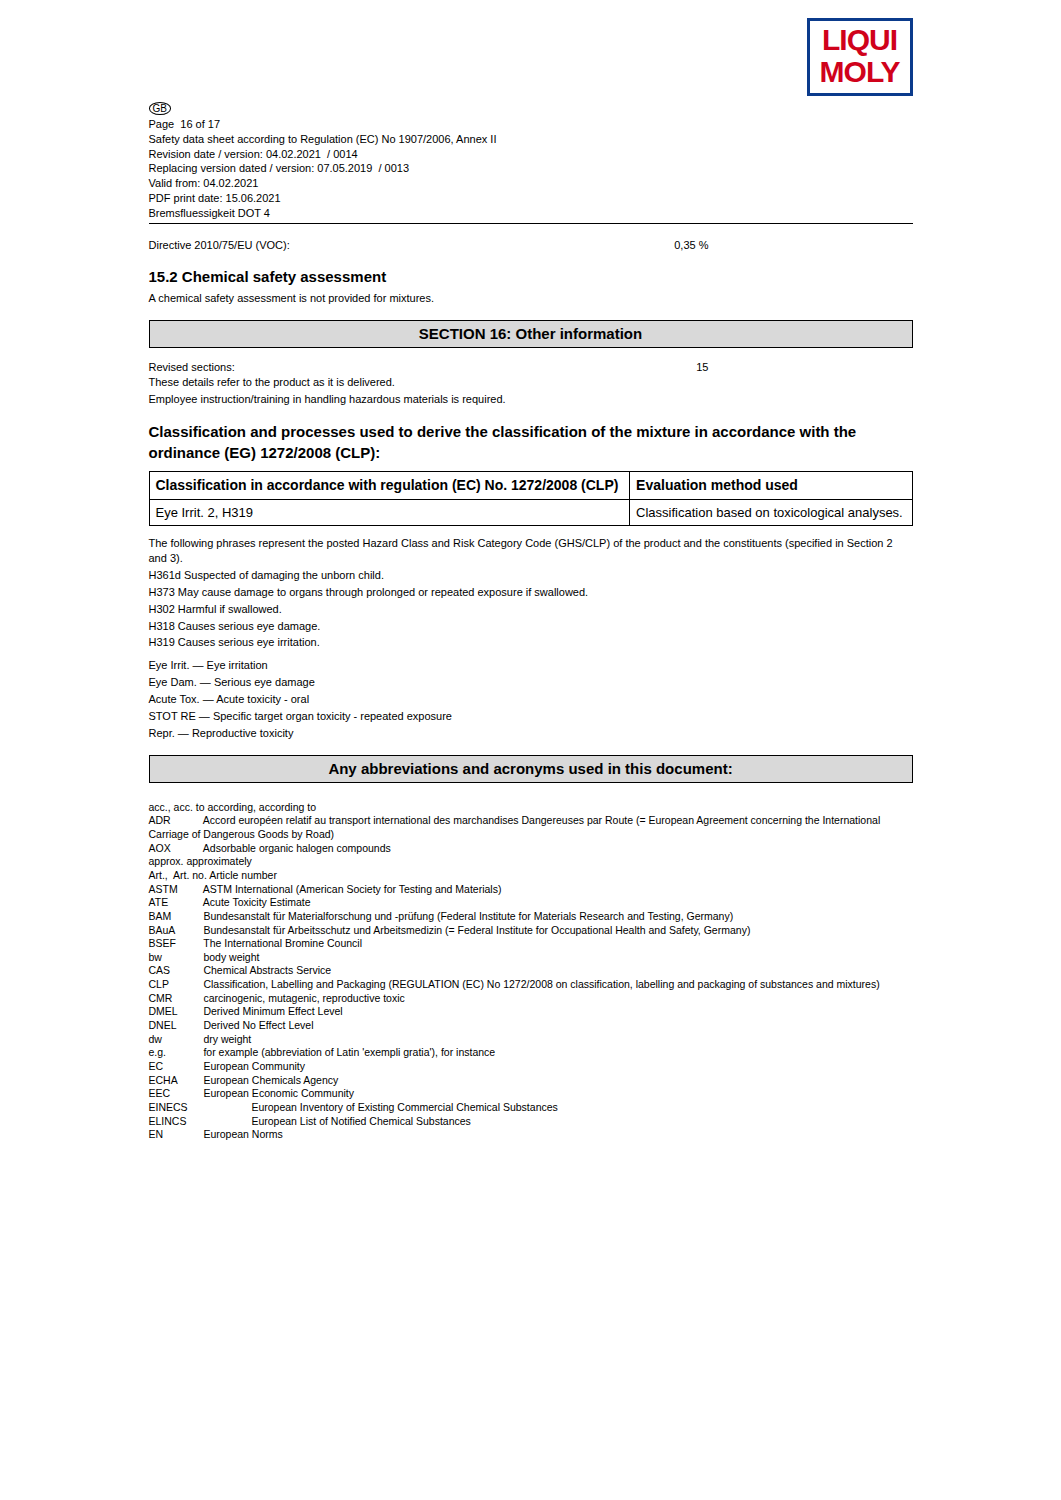LIQUI MOLY
GB
Page 16 of 17
Safety data sheet according to Regulation (EC) No 1907/2006, Annex II
Revision date / version: 04.02.2021 / 0014
Replacing version dated / version: 07.05.2019 / 0013
Valid from: 04.02.2021
PDF print date: 15.06.2021
Bremsfluessigkeit DOT 4
Directive 2010/75/EU (VOC): 0,35 %
15.2 Chemical safety assessment
A chemical safety assessment is not provided for mixtures.
SECTION 16: Other information
Revised sections: 15
These details refer to the product as it is delivered.
Employee instruction/training in handling hazardous materials is required.
Classification and processes used to derive the classification of the mixture in accordance with the ordinance (EG) 1272/2008 (CLP):
| Classification in accordance with regulation (EC) No. 1272/2008 (CLP) | Evaluation method used |
| --- | --- |
| Eye Irrit. 2, H319 | Classification based on toxicological analyses. |
The following phrases represent the posted Hazard Class and Risk Category Code (GHS/CLP) of the product and the constituents (specified in Section 2 and 3).
H361d Suspected of damaging the unborn child.
H373 May cause damage to organs through prolonged or repeated exposure if swallowed.
H302 Harmful if swallowed.
H318 Causes serious eye damage.
H319 Causes serious eye irritation.
Eye Irrit. — Eye irritation
Eye Dam. — Serious eye damage
Acute Tox. — Acute toxicity - oral
STOT RE — Specific target organ toxicity - repeated exposure
Repr. — Reproductive toxicity
Any abbreviations and acronyms used in this document:
acc., acc. to according, according to
ADR Accord européen relatif au transport international des marchandises Dangereuses par Route (= European Agreement concerning the International Carriage of Dangerous Goods by Road)
AOX Adsorbable organic halogen compounds
approx. approximately
Art., Art. no. Article number
ASTM ASTM International (American Society for Testing and Materials)
ATE Acute Toxicity Estimate
BAM Bundesanstalt für Materialforschung und -prüfung (Federal Institute for Materials Research and Testing, Germany)
BAuA Bundesanstalt für Arbeitsschutz und Arbeitsmedizin (= Federal Institute for Occupational Health and Safety, Germany)
BSEF The International Bromine Council
bw body weight
CAS Chemical Abstracts Service
CLP Classification, Labelling and Packaging (REGULATION (EC) No 1272/2008 on classification, labelling and packaging of substances and mixtures)
CMR carcinogenic, mutagenic, reproductive toxic
DMEL Derived Minimum Effect Level
DNEL Derived No Effect Level
dw dry weight
e.g. for example (abbreviation of Latin 'exempli gratia'), for instance
EC European Community
ECHA European Chemicals Agency
EEC European Economic Community
EINECS European Inventory of Existing Commercial Chemical Substances
ELINCS European List of Notified Chemical Substances
EN European Norms